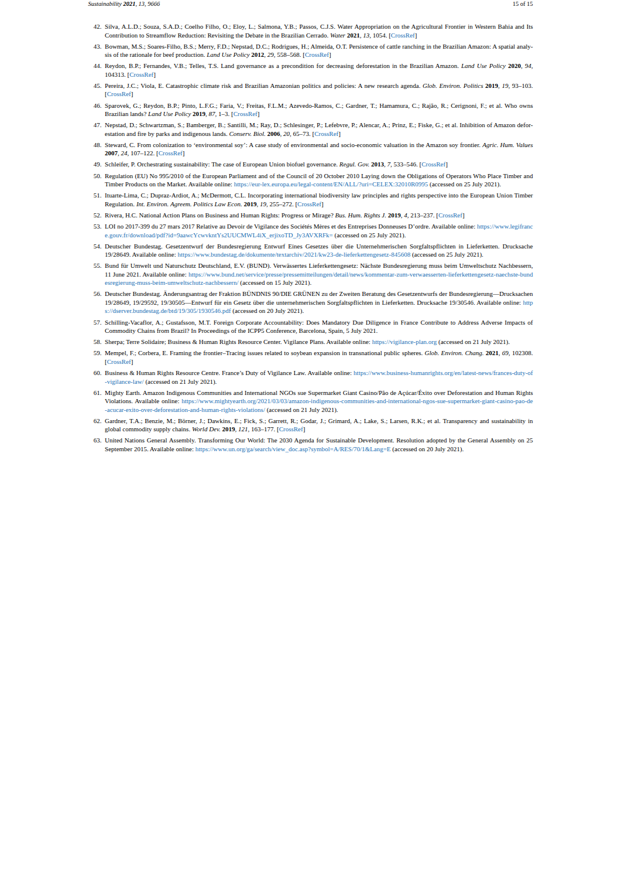Sustainability 2021, 13, 9666
15 of 15
Silva, A.L.D.; Souza, S.A.D.; Coelho Filho, O.; Eloy, L.; Salmona, Y.B.; Passos, C.J.S. Water Appropriation on the Agricultural Frontier in Western Bahia and Its Contribution to Streamflow Reduction: Revisiting the Debate in the Brazilian Cerrado. Water 2021, 13, 1054. [CrossRef]
Bowman, M.S.; Soares-Filho, B.S.; Merry, F.D.; Nepstad, D.C.; Rodrigues, H.; Almeida, O.T. Persistence of cattle ranching in the Brazilian Amazon: A spatial analysis of the rationale for beef production. Land Use Policy 2012, 29, 558–568. [CrossRef]
Reydon, B.P.; Fernandes, V.B.; Telles, T.S. Land governance as a precondition for decreasing deforestation in the Brazilian Amazon. Land Use Policy 2020, 94, 104313. [CrossRef]
Pereira, J.C.; Viola, E. Catastrophic climate risk and Brazilian Amazonian politics and policies: A new research agenda. Glob. Environ. Politics 2019, 19, 93–103. [CrossRef]
Sparovek, G.; Reydon, B.P.; Pinto, L.F.G.; Faria, V.; Freitas, F.L.M.; Azevedo-Ramos, C.; Gardner, T.; Hamamura, C.; Rajão, R.; Cerignoni, F.; et al. Who owns Brazilian lands? Land Use Policy 2019, 87, 1–3. [CrossRef]
Nepstad, D.; Schwartzman, S.; Bamberger, B.; Santilli, M.; Ray, D.; Schlesinger, P.; Lefebvre, P.; Alencar, A.; Prinz, E.; Fiske, G.; et al. Inhibition of Amazon deforestation and fire by parks and indigenous lands. Conserv. Biol. 2006, 20, 65–73. [CrossRef]
Steward, C. From colonization to ‘environmental soy’: A case study of environmental and socio-economic valuation in the Amazon soy frontier. Agric. Hum. Values 2007, 24, 107–122. [CrossRef]
Schleifer, P. Orchestrating sustainability: The case of European Union biofuel governance. Regul. Gov. 2013, 7, 533–546. [CrossRef]
Regulation (EU) No 995/2010 of the European Parliament and of the Council of 20 October 2010 Laying down the Obligations of Operators Who Place Timber and Timber Products on the Market. Available online: https://eur-lex.europa.eu/legal-content/EN/ALL/?uri=CELEX:32010R0995 (accessed on 25 July 2021).
Ituarte-Lima, C.; Dupraz-Ardiot, A.; McDermott, C.L. Incorporating international biodiversity law principles and rights perspective into the European Union Timber Regulation. Int. Environ. Agreem. Politics Law Econ. 2019, 19, 255–272. [CrossRef]
Rivera, H.C. National Action Plans on Business and Human Rights: Progress or Mirage? Bus. Hum. Rights J. 2019, 4, 213–237. [CrossRef]
LOI no 2017-399 du 27 mars 2017 Relative au Devoir de Vigilance des Sociétés Mères et des Entreprises Donneuses D’ordre. Available online: https://www.legifrance.gouv.fr/download/pdf?id=9aawcYcwvkntYs2UUCMWL4iX_erjixoTD_Jy3AVXRFk= (accessed on 25 July 2021).
Deutscher Bundestag. Gesetzentwurf der Bundesregierung Entwurf Eines Gesetzes über die Unternehmerischen Sorgfaltspflichten in Lieferketten. Drucksache 19/28649. Available online: https://www.bundestag.de/dokumente/textarchiv/2021/kw23-de-lieferkettengesetz-845608 (accessed on 25 July 2021).
Bund für Umwelt und Naturschutz Deutschland, E.V. (BUND). Verwässertes Lieferkettengesetz: Nächste Bundesregierung muss beim Umweltschutz Nachbessern, 11 June 2021. Available online: https://www.bund.net/service/presse/pressemitteilungen/detail/news/kommentar-zum-verwaesserten-lieferkettengesetz-naechste-bundesregierung-muss-beim-umweltschutz-nachbessern/ (accessed on 15 July 2021).
Deutscher Bundestag. Änderungsantrag der Fraktion BÜNDNIS 90/DIE GRÜNEN zu der Zweiten Beratung des Gesetzentwurfs der Bundesregierung—Drucksachen 19/28649, 19/29592, 19/30505—Entwurf für ein Gesetz über die unternehmerischen Sorgfaltspflichten in Lieferketten. Drucksache 19/30546. Available online: https://dserver.bundestag.de/btd/19/305/1930546.pdf (accessed on 20 July 2021).
Schilling-Vacaflor, A.; Gustafsson, M.T. Foreign Corporate Accountability: Does Mandatory Due Diligence in France Contribute to Address Adverse Impacts of Commodity Chains from Brazil? In Proceedings of the ICPP5 Conference, Barcelona, Spain, 5 July 2021.
Sherpa; Terre Solidaire; Business & Human Rights Resource Center. Vigilance Plans. Available online: https://vigilance-plan.org (accessed on 21 July 2021).
Mempel, F.; Corbera, E. Framing the frontier–Tracing issues related to soybean expansion in transnational public spheres. Glob. Environ. Chang. 2021, 69, 102308. [CrossRef]
Business & Human Rights Resource Centre. France’s Duty of Vigilance Law. Available online: https://www.business-humanrights.org/en/latest-news/frances-duty-of-vigilance-law/ (accessed on 21 July 2021).
Mighty Earth. Amazon Indigenous Communities and International NGOs sue Supermarket Giant Casino/Pão de Açúcar/Éxito over Deforestation and Human Rights Violations. Available online: https://www.mightyearth.org/2021/03/03/amazon-indigenous-communities-and-international-ngos-sue-supermarket-giant-casino-pao-de-acucar-exito-over-deforestation-and-human-rights-violations/ (accessed on 21 July 2021).
Gardner, T.A.; Benzie, M.; Börner, J.; Dawkins, E.; Fick, S.; Garrett, R.; Godar, J.; Grimard, A.; Lake, S.; Larsen, R.K.; et al. Transparency and sustainability in global commodity supply chains. World Dev. 2019, 121, 163–177. [CrossRef]
United Nations General Assembly. Transforming Our World: The 2030 Agenda for Sustainable Development. Resolution adopted by the General Assembly on 25 September 2015. Available online: https://www.un.org/ga/search/view_doc.asp?symbol=A/RES/70/1&Lang=E (accessed on 20 July 2021).